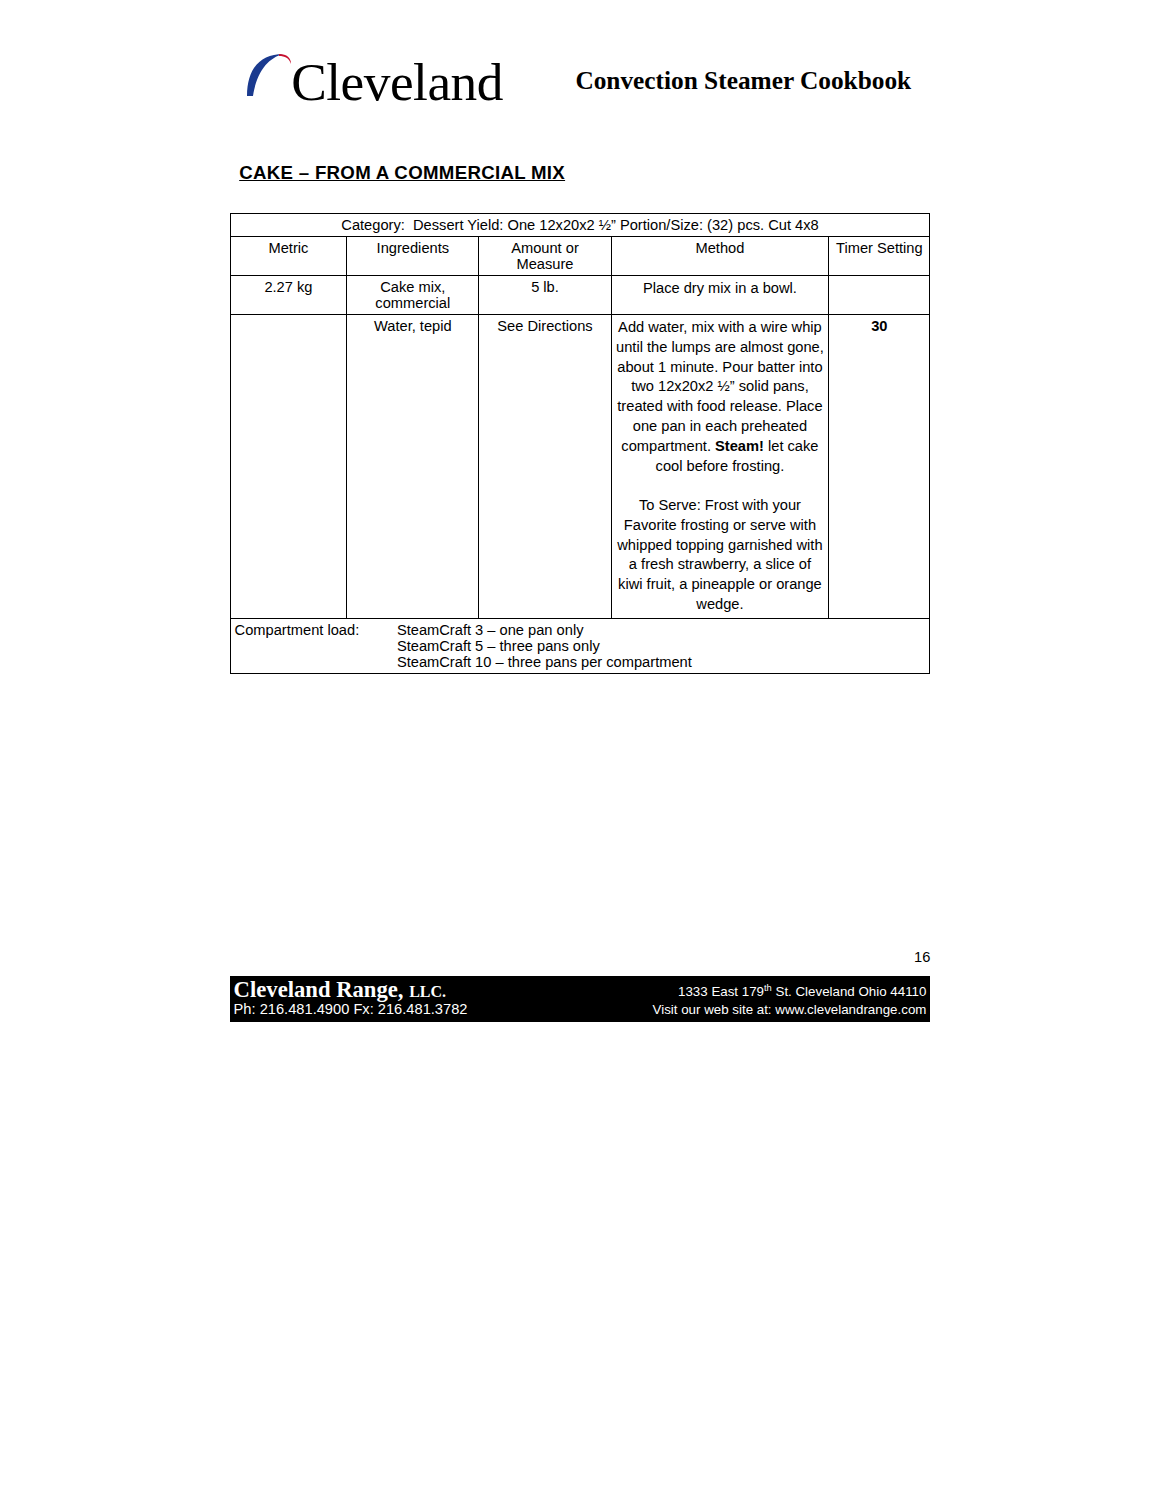Cleveland
Convection Steamer Cookbook
CAKE – FROM A COMMERCIAL MIX
| Category: Dessert Yield: One 12x20x2 ½” Portion/Size: (32) pcs. Cut 4x8 |
| Metric | Ingredients | Amount or Measure | Method | Timer Setting |
| 2.27 kg | Cake mix, commercial | 5 lb. | Place dry mix in a bowl. | |
| | Water, tepid | See Directions | Add water, mix with a wire whip until the lumps are almost gone, about 1 minute. Pour batter into two 12x20x2 ½” solid pans, treated with food release. Place one pan in each preheated compartment. Steam! let cake cool before frosting. To Serve: Frost with your Favorite frosting or serve with whipped topping garnished with a fresh strawberry, a slice of kiwi fruit, a pineapple or orange wedge. | 30 |
| Compartment load: SteamCraft 3 – one pan only SteamCraft 5 – three pans only SteamCraft 10 – three pans per compartment |
16
Cleveland Range, LLC. Ph: 216.481.4900 Fx: 216.481.3782
1333 East 179th St. Cleveland Ohio 44110
Visit our web site at: www.clevelandrange.com